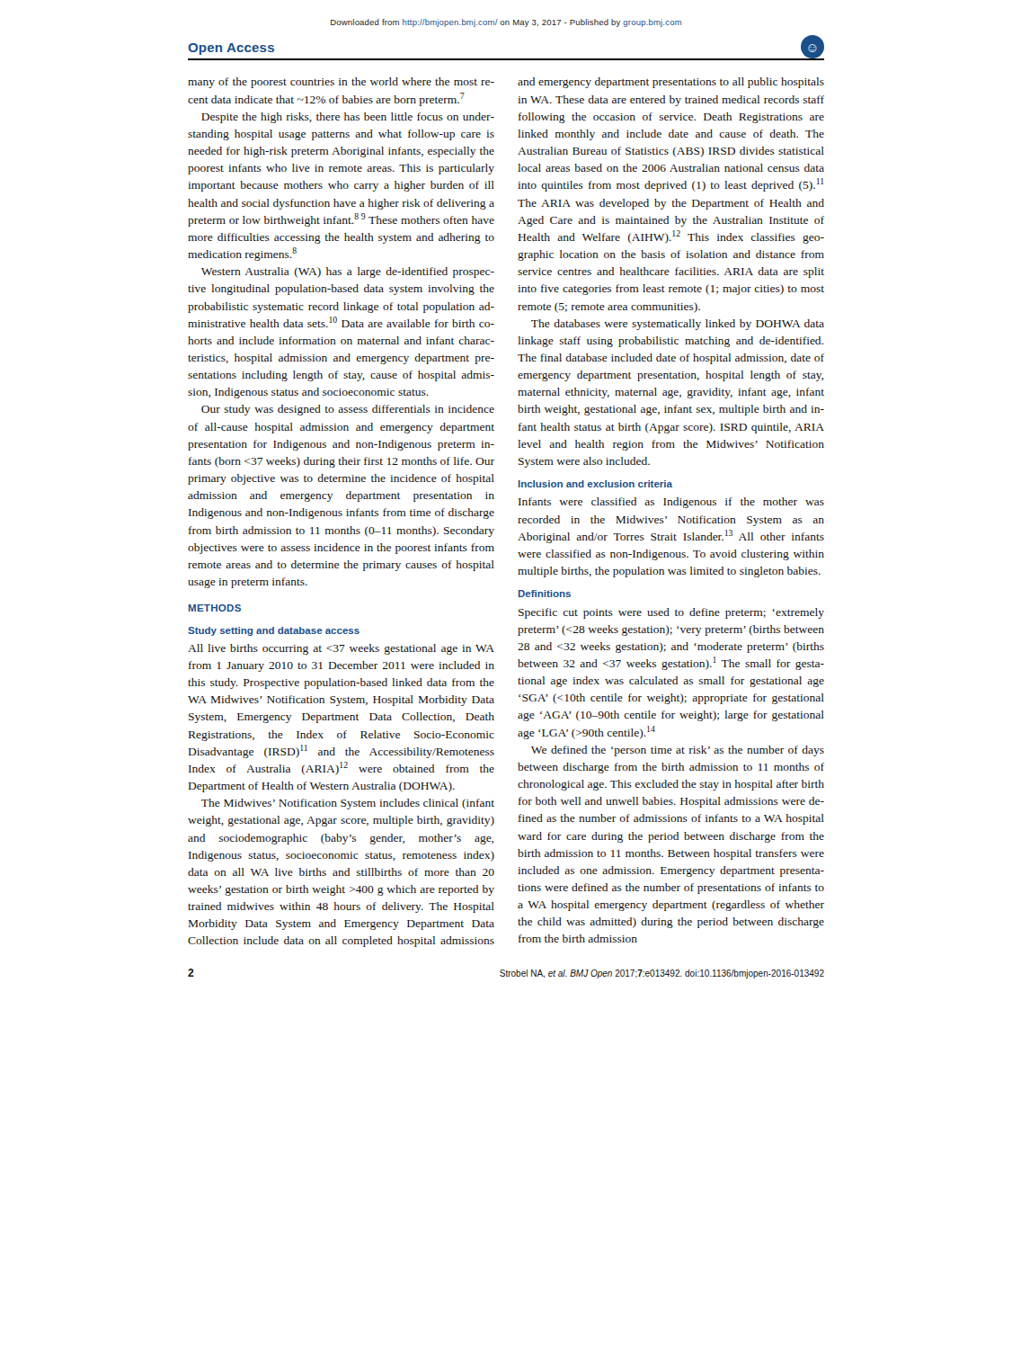Downloaded from http://bmjopen.bmj.com/ on May 3, 2017 - Published by group.bmj.com
Open Access
☺
many of the poorest countries in the world where the most recent data indicate that ~12% of babies are born preterm.7
Despite the high risks, there has been little focus on understanding hospital usage patterns and what follow-up care is needed for high-risk preterm Aboriginal infants, especially the poorest infants who live in remote areas. This is particularly important because mothers who carry a higher burden of ill health and social dysfunction have a higher risk of delivering a preterm or low birthweight infant.8 9 These mothers often have more difficulties accessing the health system and adhering to medication regimens.8
Western Australia (WA) has a large de-identified prospective longitudinal population-based data system involving the probabilistic systematic record linkage of total population administrative health data sets.10 Data are available for birth cohorts and include information on maternal and infant characteristics, hospital admission and emergency department presentations including length of stay, cause of hospital admission, Indigenous status and socioeconomic status.
Our study was designed to assess differentials in incidence of all-cause hospital admission and emergency department presentation for Indigenous and non-Indigenous preterm infants (born <37 weeks) during their first 12 months of life. Our primary objective was to determine the incidence of hospital admission and emergency department presentation in Indigenous and non-Indigenous infants from time of discharge from birth admission to 11 months (0–11 months). Secondary objectives were to assess incidence in the poorest infants from remote areas and to determine the primary causes of hospital usage in preterm infants.
Methods
Study setting and database access
All live births occurring at <37 weeks gestational age in WA from 1 January 2010 to 31 December 2011 were included in this study. Prospective population-based linked data from the WA Midwives’ Notification System, Hospital Morbidity Data System, Emergency Department Data Collection, Death Registrations, the Index of Relative Socio-Economic Disadvantage (IRSD)11 and the Accessibility/Remoteness Index of Australia (ARIA)12 were obtained from the Department of Health of Western Australia (DOHWA).
The Midwives’ Notification System includes clinical (infant weight, gestational age, Apgar score, multiple birth, gravidity) and sociodemographic (baby’s gender, mother’s age, Indigenous status, socioeconomic status, remoteness index) data on all WA live births and stillbirths of more than 20 weeks’ gestation or birth weight >400 g which are reported by trained midwives within 48 hours of delivery. The Hospital Morbidity Data System and Emergency Department Data Collection include data on all completed hospital admissions and emergency department presentations to all public hospitals in WA. These data are entered by trained medical records staff following the occasion of service. Death Registrations are linked monthly and include date and cause of death. The Australian Bureau of Statistics (ABS) IRSD divides statistical local areas based on the 2006 Australian national census data into quintiles from most deprived (1) to least deprived (5).11 The ARIA was developed by the Department of Health and Aged Care and is maintained by the Australian Institute of Health and Welfare (AIHW).12 This index classifies geographic location on the basis of isolation and distance from service centres and healthcare facilities. ARIA data are split into five categories from least remote (1; major cities) to most remote (5; remote area communities).
The databases were systematically linked by DOHWA data linkage staff using probabilistic matching and de-identified. The final database included date of hospital admission, date of emergency department presentation, hospital length of stay, maternal ethnicity, maternal age, gravidity, infant age, infant birth weight, gestational age, infant sex, multiple birth and infant health status at birth (Apgar score). ISRD quintile, ARIA level and health region from the Midwives’ Notification System were also included.
Inclusion and exclusion criteria
Infants were classified as Indigenous if the mother was recorded in the Midwives’ Notification System as an Aboriginal and/or Torres Strait Islander.13 All other infants were classified as non-Indigenous. To avoid clustering within multiple births, the population was limited to singleton babies.
Definitions
Specific cut points were used to define preterm; ‘extremely preterm’ (<28 weeks gestation); ‘very preterm’ (births between 28 and <32 weeks gestation); and ‘moderate preterm’ (births between 32 and <37 weeks gestation).1 The small for gestational age index was calculated as small for gestational age ‘SGA’ (<10th centile for weight); appropriate for gestational age ‘AGA’ (10–90th centile for weight); large for gestational age ‘LGA’ (>90th centile).14
We defined the ‘person time at risk’ as the number of days between discharge from the birth admission to 11 months of chronological age. This excluded the stay in hospital after birth for both well and unwell babies. Hospital admissions were defined as the number of admissions of infants to a WA hospital ward for care during the period between discharge from the birth admission to 11 months. Between hospital transfers were included as one admission. Emergency department presentations were defined as the number of presentations of infants to a WA hospital emergency department (regardless of whether the child was admitted) during the period between discharge from the birth admission
2
Strobel NA, et al. BMJ Open 2017;7:e013492. doi:10.1136/bmjopen-2016-013492